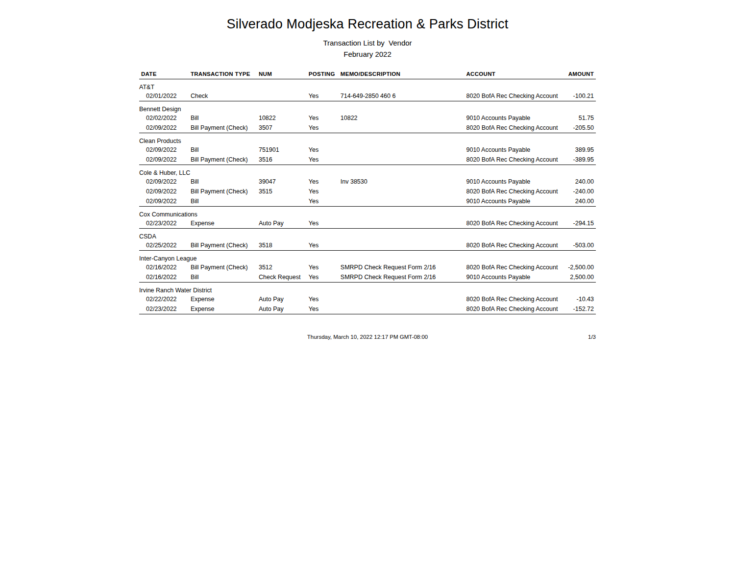Silverado Modjeska Recreation & Parks District
Transaction List by Vendor
February 2022
| DATE | TRANSACTION TYPE | NUM | POSTING | MEMO/DESCRIPTION | ACCOUNT | AMOUNT |
| --- | --- | --- | --- | --- | --- | --- |
| AT&T |
| 02/01/2022 | Check | | Yes | 714-649-2850 460 6 | 8020 BofA Rec Checking Account | -100.21 |
| Bennett Design |
| 02/02/2022 | Bill | 10822 | Yes | 10822 | 9010 Accounts Payable | 51.75 |
| 02/09/2022 | Bill Payment (Check) | 3507 | Yes | | 8020 BofA Rec Checking Account | -205.50 |
| Clean Products |
| 02/09/2022 | Bill | 751901 | Yes | | 9010 Accounts Payable | 389.95 |
| 02/09/2022 | Bill Payment (Check) | 3516 | Yes | | 8020 BofA Rec Checking Account | -389.95 |
| Cole & Huber, LLC |
| 02/09/2022 | Bill | 39047 | Yes | Inv 38530 | 9010 Accounts Payable | 240.00 |
| 02/09/2022 | Bill Payment (Check) | 3515 | Yes | | 8020 BofA Rec Checking Account | -240.00 |
| 02/09/2022 | Bill | | Yes | | 9010 Accounts Payable | 240.00 |
| Cox Communications |
| 02/23/2022 | Expense | Auto Pay | Yes | | 8020 BofA Rec Checking Account | -294.15 |
| CSDA |
| 02/25/2022 | Bill Payment (Check) | 3518 | Yes | | 8020 BofA Rec Checking Account | -503.00 |
| Inter-Canyon League |
| 02/16/2022 | Bill Payment (Check) | 3512 | Yes | SMRPD Check Request Form 2/16 | 8020 BofA Rec Checking Account | -2,500.00 |
| 02/16/2022 | Bill | Check Request | Yes | SMRPD Check Request Form 2/16 | 9010 Accounts Payable | 2,500.00 |
| Irvine Ranch Water District |
| 02/22/2022 | Expense | Auto Pay | Yes | | 8020 BofA Rec Checking Account | -10.43 |
| 02/23/2022 | Expense | Auto Pay | Yes | | 8020 BofA Rec Checking Account | -152.72 |
Thursday, March 10, 2022 12:17 PM GMT-08:00
1/3